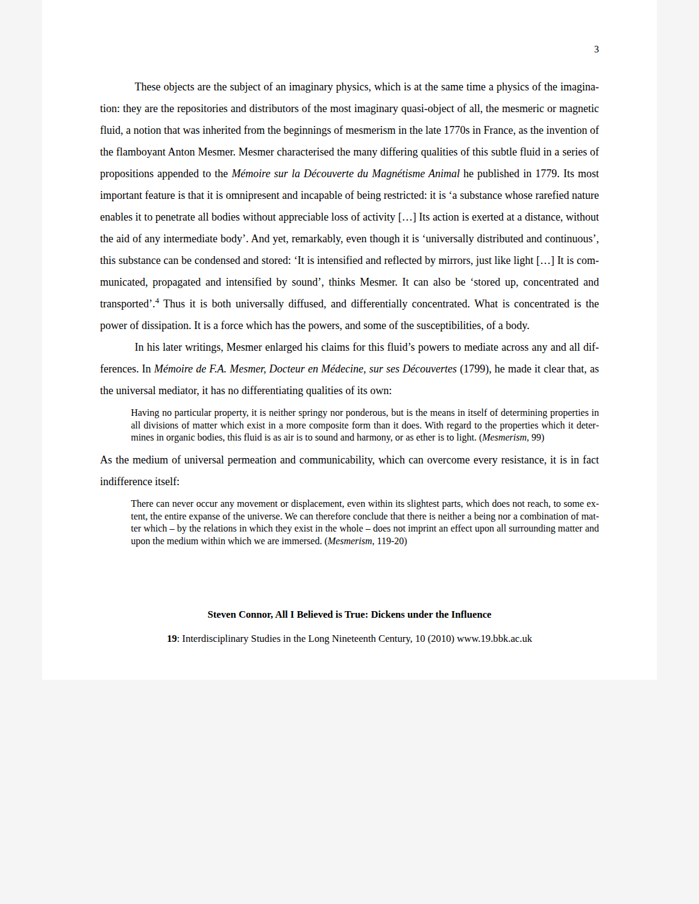3
These objects are the subject of an imaginary physics, which is at the same time a physics of the imagination: they are the repositories and distributors of the most imaginary quasi-object of all, the mesmeric or magnetic fluid, a notion that was inherited from the beginnings of mesmerism in the late 1770s in France, as the invention of the flamboyant Anton Mesmer. Mesmer characterised the many differing qualities of this subtle fluid in a series of propositions appended to the Mémoire sur la Découverte du Magnétisme Animal he published in 1779. Its most important feature is that it is omnipresent and incapable of being restricted: it is ‘a substance whose rarefied nature enables it to penetrate all bodies without appreciable loss of activity […] Its action is exerted at a distance, without the aid of any intermediate body’. And yet, remarkably, even though it is ‘universally distributed and continuous’, this substance can be condensed and stored: ‘It is intensified and reflected by mirrors, just like light […] It is communicated, propagated and intensified by sound’, thinks Mesmer. It can also be ‘stored up, concentrated and transported’.4 Thus it is both universally diffused, and differentially concentrated. What is concentrated is the power of dissipation. It is a force which has the powers, and some of the susceptibilities, of a body.
In his later writings, Mesmer enlarged his claims for this fluid’s powers to mediate across any and all differences. In Mémoire de F.A. Mesmer, Docteur en Médecine, sur ses Découvertes (1799), he made it clear that, as the universal mediator, it has no differentiating qualities of its own:
Having no particular property, it is neither springy nor ponderous, but is the means in itself of determining properties in all divisions of matter which exist in a more composite form than it does. With regard to the properties which it determines in organic bodies, this fluid is as air is to sound and harmony, or as ether is to light. (Mesmerism, 99)
As the medium of universal permeation and communicability, which can overcome every resistance, it is in fact indifference itself:
There can never occur any movement or displacement, even within its slightest parts, which does not reach, to some extent, the entire expanse of the universe. We can therefore conclude that there is neither a being nor a combination of matter which – by the relations in which they exist in the whole – does not imprint an effect upon all surrounding matter and upon the medium within which we are immersed. (Mesmerism, 119-20)
Steven Connor, All I Believed is True: Dickens under the Influence
19: Interdisciplinary Studies in the Long Nineteenth Century, 10 (2010) www.19.bbk.ac.uk